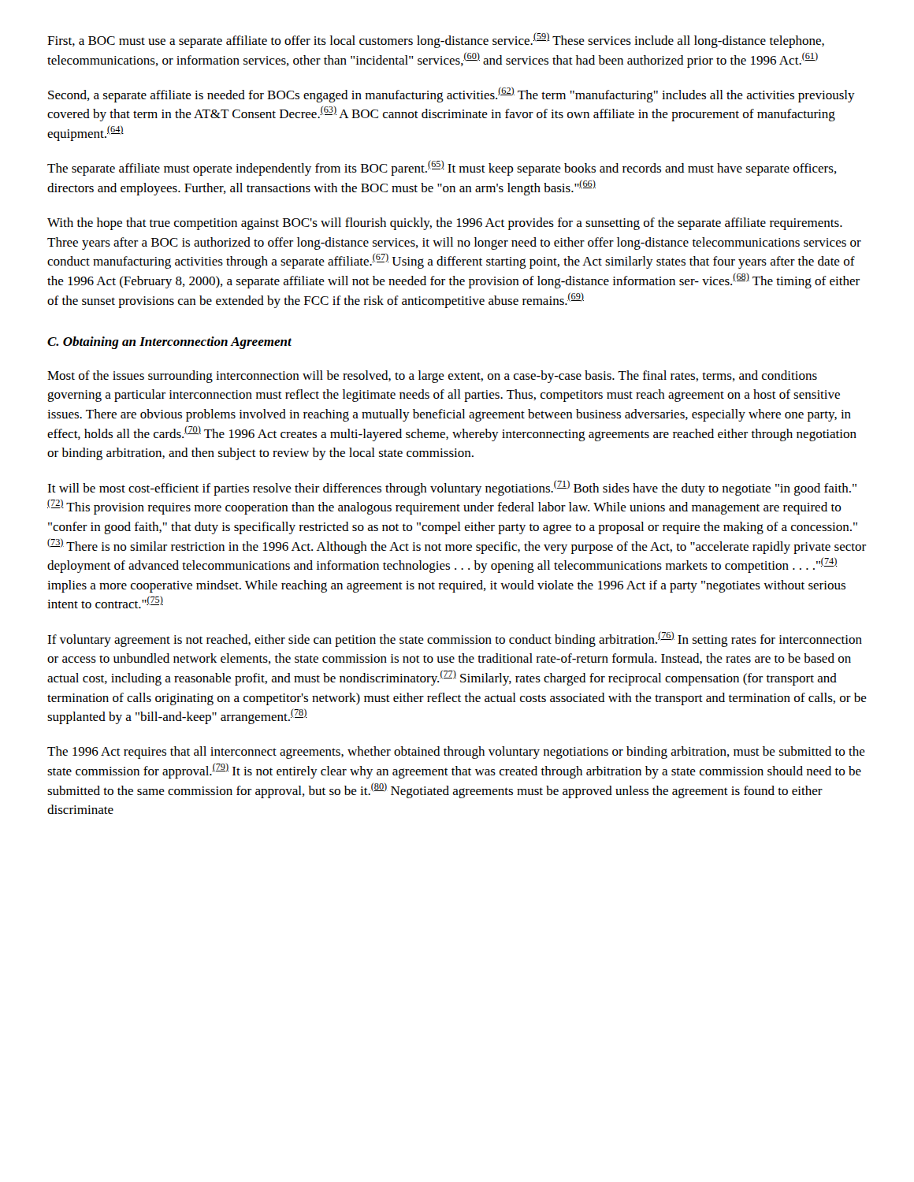First, a BOC must use a separate affiliate to offer its local customers long-distance service.(59) These services include all long-distance telephone, telecommunications, or information services, other than "incidental" services,(60) and services that had been authorized prior to the 1996 Act.(61)
Second, a separate affiliate is needed for BOCs engaged in manufacturing activities.(62) The term "manufacturing" includes all the activities previously covered by that term in the AT&T Consent Decree.(63) A BOC cannot discriminate in favor of its own affiliate in the procurement of manufacturing equipment.(64)
The separate affiliate must operate independently from its BOC parent.(65) It must keep separate books and records and must have separate officers, directors and employees. Further, all transactions with the BOC must be "on an arm's length basis."(66)
With the hope that true competition against BOC's will flourish quickly, the 1996 Act provides for a sunsetting of the separate affiliate requirements. Three years after a BOC is authorized to offer long-distance services, it will no longer need to either offer long-distance telecommunications services or conduct manufacturing activities through a separate affiliate.(67) Using a different starting point, the Act similarly states that four years after the date of the 1996 Act (February 8, 2000), a separate affiliate will not be needed for the provision of long-distance information ser- vices.(68) The timing of either of the sunset provisions can be extended by the FCC if the risk of anticompetitive abuse remains.(69)
C. Obtaining an Interconnection Agreement
Most of the issues surrounding interconnection will be resolved, to a large extent, on a case-by-case basis. The final rates, terms, and conditions governing a particular interconnection must reflect the legitimate needs of all parties. Thus, competitors must reach agreement on a host of sensitive issues. There are obvious problems involved in reaching a mutually beneficial agreement between business adversaries, especially where one party, in effect, holds all the cards.(70) The 1996 Act creates a multi-layered scheme, whereby interconnecting agreements are reached either through negotiation or binding arbitration, and then subject to review by the local state commission.
It will be most cost-efficient if parties resolve their differences through voluntary negotiations.(71) Both sides have the duty to negotiate "in good faith."(72) This provision requires more cooperation than the analogous requirement under federal labor law. While unions and management are required to "confer in good faith," that duty is specifically restricted so as not to "compel either party to agree to a proposal or require the making of a concession."(73) There is no similar restriction in the 1996 Act. Although the Act is not more specific, the very purpose of the Act, to "accelerate rapidly private sector deployment of advanced telecommunications and information technologies . . . by opening all telecommunications markets to competition . . . ."(74) implies a more cooperative mindset. While reaching an agreement is not required, it would violate the 1996 Act if a party "negotiates without serious intent to contract."(75)
If voluntary agreement is not reached, either side can petition the state commission to conduct binding arbitration.(76) In setting rates for interconnection or access to unbundled network elements, the state commission is not to use the traditional rate-of-return formula. Instead, the rates are to be based on actual cost, including a reasonable profit, and must be nondiscriminatory.(77) Similarly, rates charged for reciprocal compensation (for transport and termination of calls originating on a competitor's network) must either reflect the actual costs associated with the transport and termination of calls, or be supplanted by a "bill-and-keep" arrangement.(78)
The 1996 Act requires that all interconnect agreements, whether obtained through voluntary negotiations or binding arbitration, must be submitted to the state commission for approval.(79) It is not entirely clear why an agreement that was created through arbitration by a state commission should need to be submitted to the same commission for approval, but so be it.(80) Negotiated agreements must be approved unless the agreement is found to either discriminate